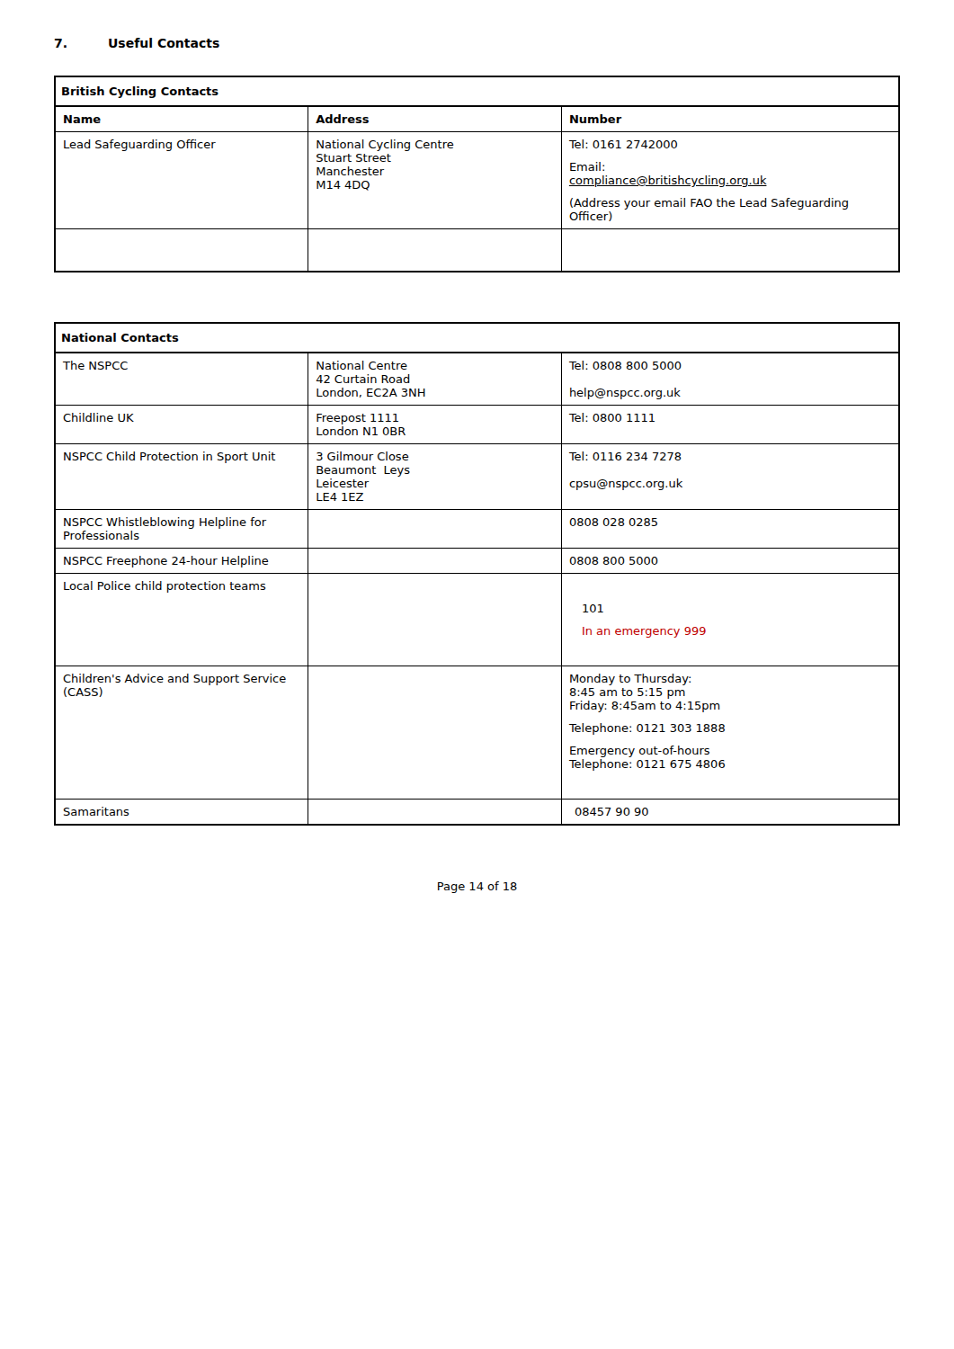7. Useful Contacts
British Cycling Contacts
| Name | Address | Number |
| --- | --- | --- |
| Lead Safeguarding Officer | National Cycling Centre Stuart Street Manchester M14 4DQ | Tel: 0161 2742000 Email: compliance@britishcycling.org.uk (Address your email FAO the Lead Safeguarding Officer) |
National Contacts
| The NSPCC | National Centre 42 Curtain Road London, EC2A 3NH | Tel: 0808 800 5000 help@nspcc.org.uk |
| Childline UK | Freepost 1111 London N1 0BR | Tel: 0800 1111 |
| NSPCC Child Protection in Sport Unit | 3 Gilmour Close Beaumont Leys Leicester LE4 1EZ | Tel: 0116 234 7278 cpsu@nspcc.org.uk |
| NSPCC Whistleblowing Helpline for Professionals | | 0808 028 0285 |
| NSPCC Freephone 24-hour Helpline | | 0808 800 5000 |
| Local Police child protection teams | | 101 In an emergency 999 |
| Children's Advice and Support Service (CASS) | | Monday to Thursday: 8:45 am to 5:15 pm Friday: 8:45am to 4:15pm Telephone: 0121 303 1888 Emergency out-of-hours Telephone: 0121 675 4806 |
| Samaritans | | 08457 90 90 |
Page 14 of 18